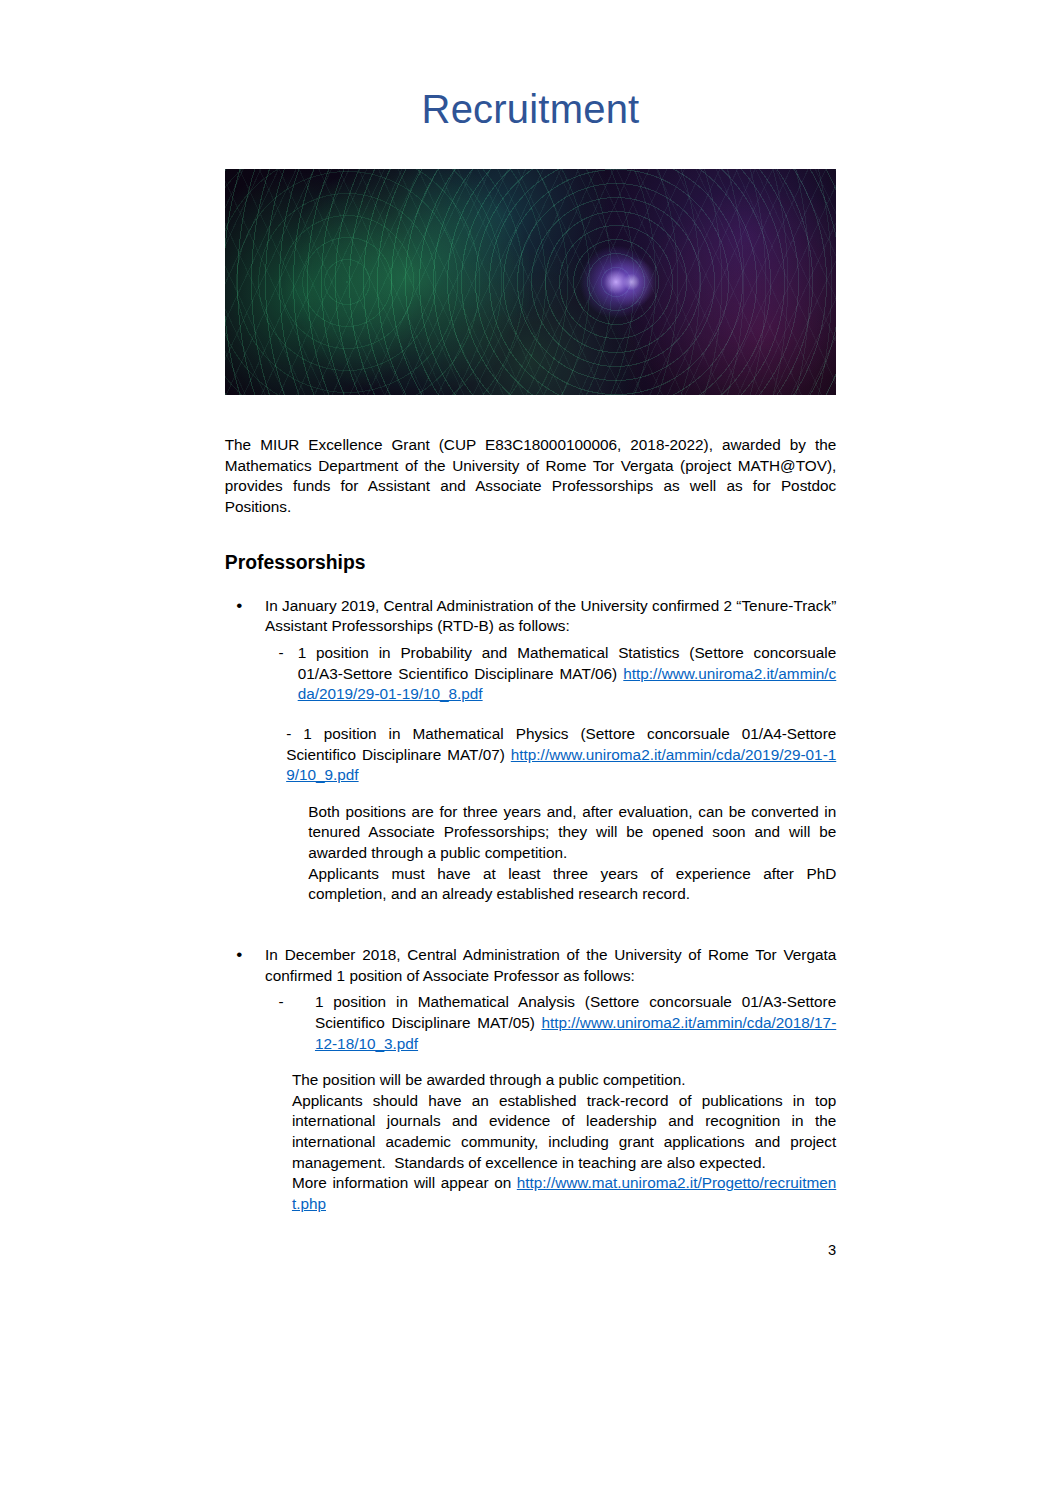Recruitment
The MIUR Excellence Grant (CUP E83C18000100006, 2018-2022), awarded by the Mathematics Department of the University of Rome Tor Vergata (project MATH@TOV), provides funds for Assistant and Associate Professorships as well as for Postdoc Positions.
Professorships
In January 2019, Central Administration of the University confirmed 2 “Tenure-Track” Assistant Professorships (RTD-B) as follows:
1 position in Probability and Mathematical Statistics (Settore concorsuale 01/A3-Settore Scientifico Disciplinare MAT/06) http://www.uniroma2.it/ammin/cda/2019/29-01-19/10_8.pdf
- 1 position in Mathematical Physics (Settore concorsuale 01/A4-Settore Scientifico Disciplinare MAT/07) http://www.uniroma2.it/ammin/cda/2019/29-01-19/10_9.pdf
Both positions are for three years and, after evaluation, can be converted in tenured Associate Professorships; they will be opened soon and will be awarded through a public competition.
Applicants must have at least three years of experience after PhD completion, and an already established research record.
In December 2018, Central Administration of the University of Rome Tor Vergata confirmed 1 position of Associate Professor as follows:
1 position in Mathematical Analysis (Settore concorsuale 01/A3-Settore Scientifico Disciplinare MAT/05) http://www.uniroma2.it/ammin/cda/2018/17-12-18/10_3.pdf
The position will be awarded through a public competition.
Applicants should have an established track-record of publications in top international journals and evidence of leadership and recognition in the international academic community, including grant applications and project management. Standards of excellence in teaching are also expected.
More information will appear on http://www.mat.uniroma2.it/Progetto/recruitment.php
3